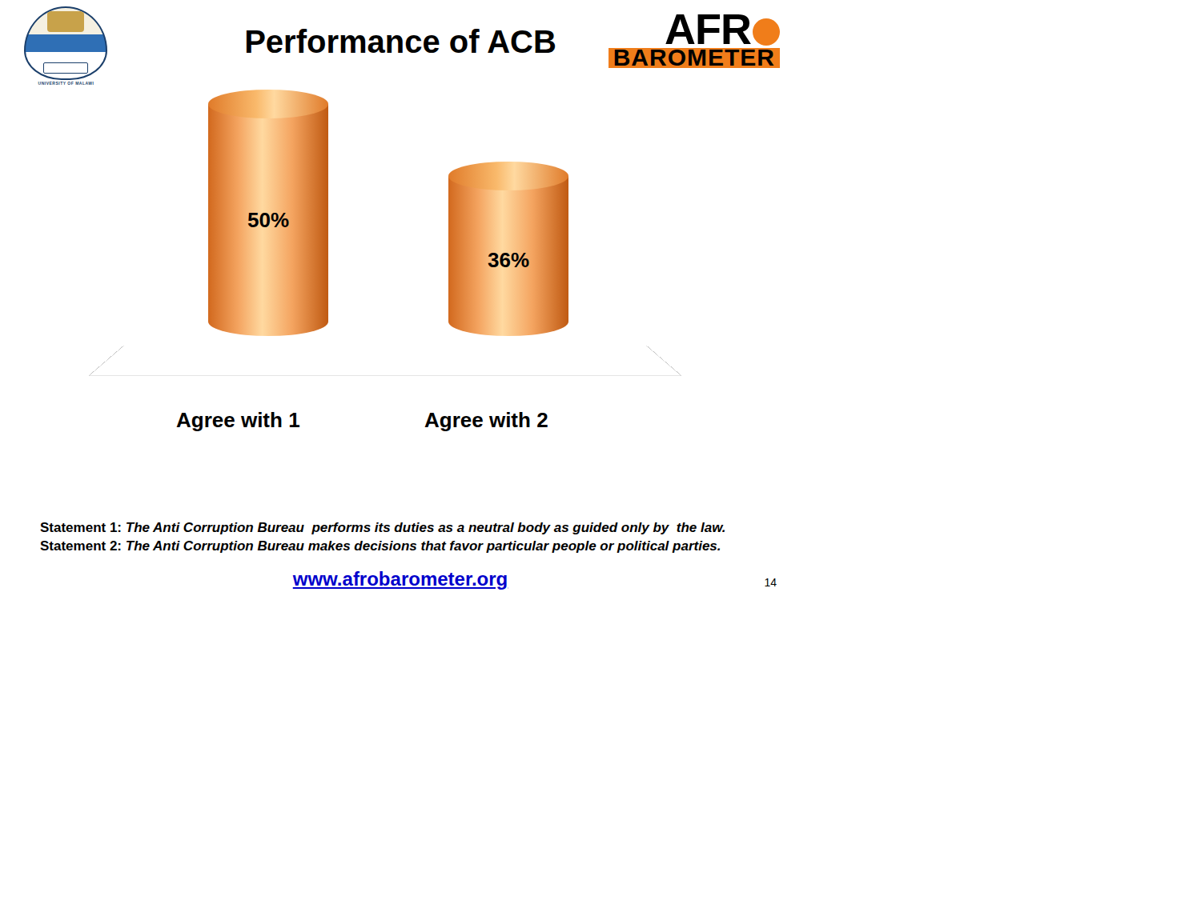UNIVERSITY OF MALAWI
AFR
BAROMETER
Performance of ACB
50%
36%
Agree with 1 Agree with 2
Statement 1: The Anti Corruption Bureau performs its duties as a neutral body as guided only by the law.
Statement 2: The Anti Corruption Bureau makes decisions that favor particular people or political parties.
www.afrobarometer.org
14